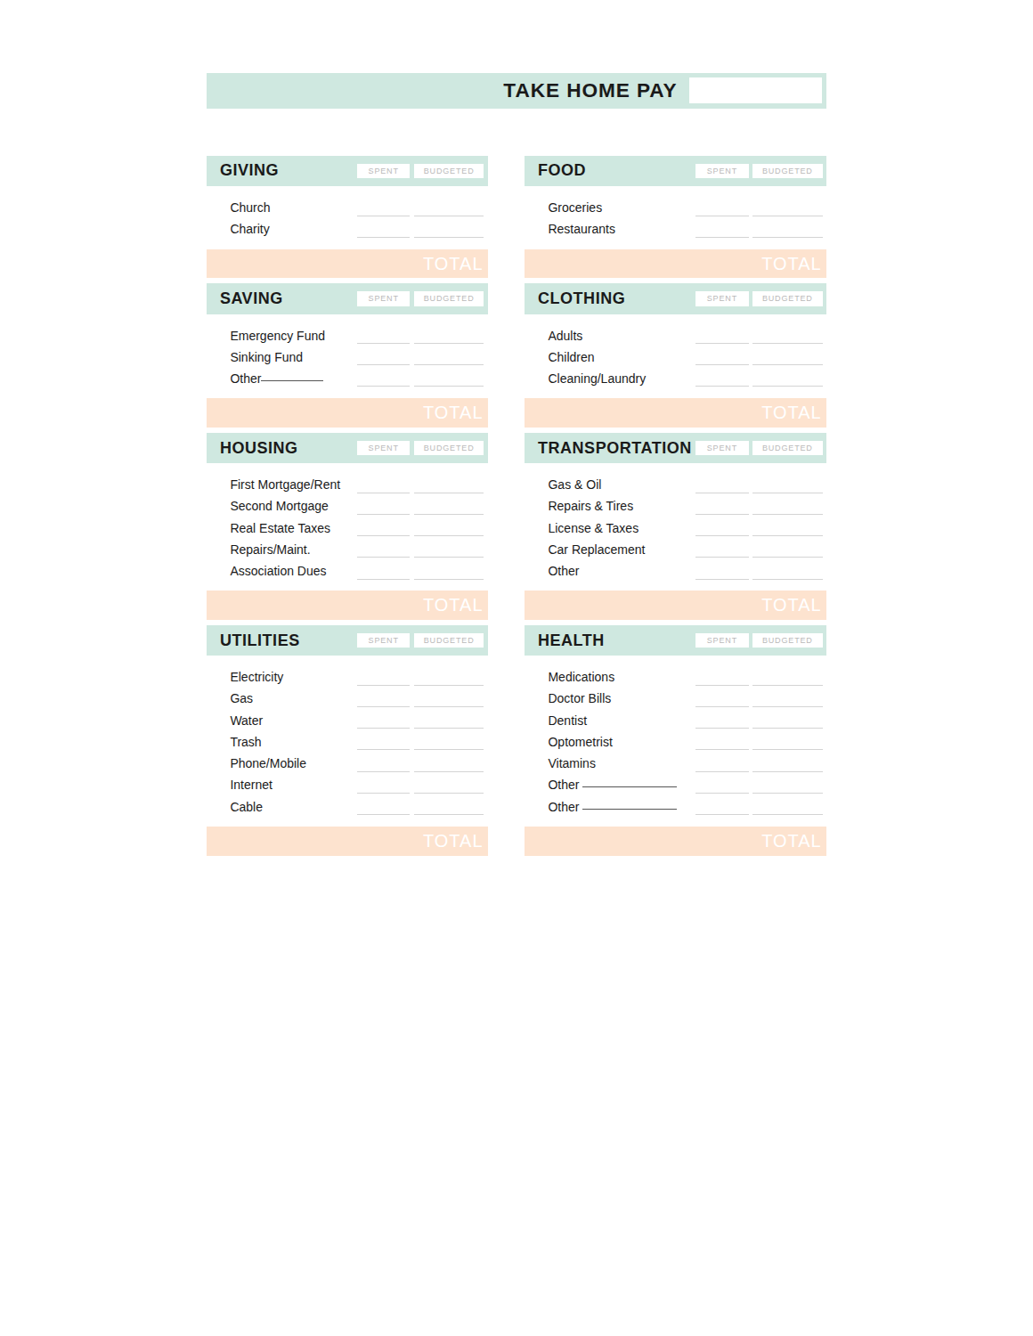Take Home Pay
Giving
Spent
Budgeted
Church
Charity
Total
Saving
Spent
Budgeted
Emergency Fund
Sinking Fund
Other
Total
Housing
Spent
Budgeted
First Mortgage/Rent
Second Mortgage
Real Estate Taxes
Repairs/Maint.
Association Dues
Total
Utilities
Spent
Budgeted
Electricity
Gas
Water
Trash
Phone/Mobile
Internet
Cable
Total
Food
Spent
Budgeted
Groceries
Restaurants
Total
Clothing
Spent
Budgeted
Adults
Children
Cleaning/Laundry
Total
Transportation
Spent
Budgeted
Gas & Oil
Repairs & Tires
License & Taxes
Car Replacement
Other
Total
Health
Spent
Budgeted
Medications
Doctor Bills
Dentist
Optometrist
Vitamins
Other
Other
Total